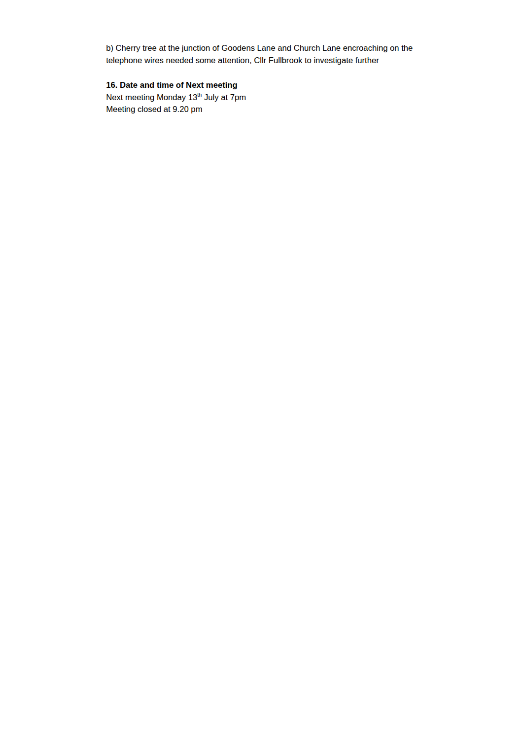b) Cherry tree at the junction of Goodens Lane and Church Lane encroaching on the telephone wires needed some attention, Cllr Fullbrook to investigate further
16. Date and time of Next meeting
Next meeting Monday 13th July at 7pm
Meeting closed at 9.20 pm